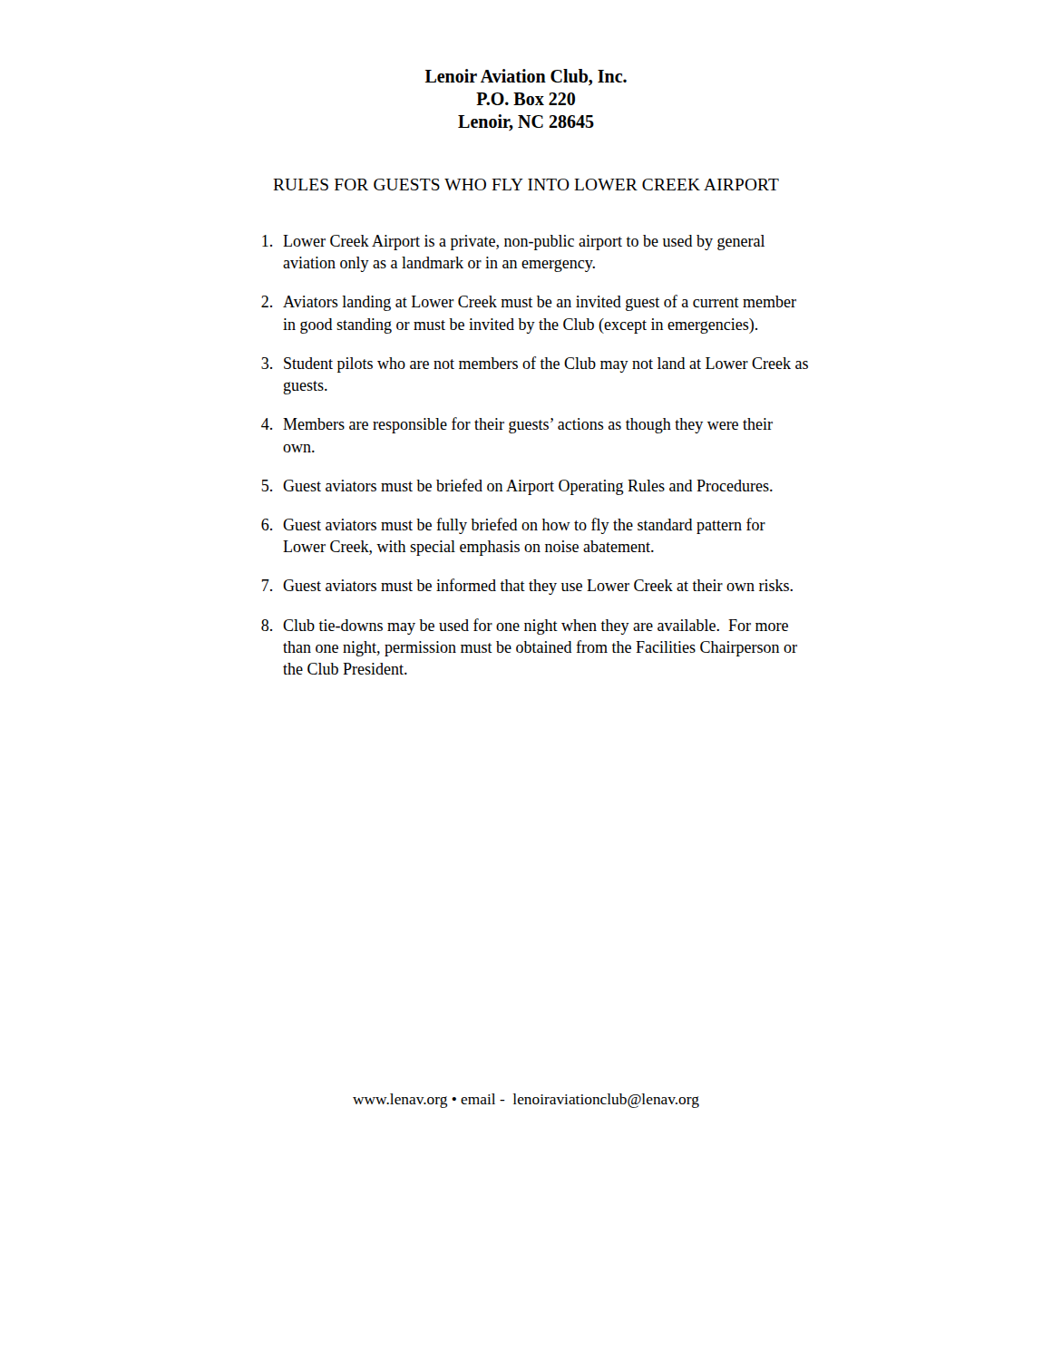Lenoir Aviation Club, Inc.
P.O. Box 220
Lenoir, NC 28645
RULES FOR GUESTS WHO FLY INTO LOWER CREEK AIRPORT
Lower Creek Airport is a private, non-public airport to be used by general aviation only as a landmark or in an emergency.
Aviators landing at Lower Creek must be an invited guest of a current member in good standing or must be invited by the Club (except in emergencies).
Student pilots who are not members of the Club may not land at Lower Creek as guests.
Members are responsible for their guests’ actions as though they were their own.
Guest aviators must be briefed on Airport Operating Rules and Procedures.
Guest aviators must be fully briefed on how to fly the standard pattern for Lower Creek, with special emphasis on noise abatement.
Guest aviators must be informed that they use Lower Creek at their own risks.
Club tie-downs may be used for one night when they are available. For more than one night, permission must be obtained from the Facilities Chairperson or the Club President.
www.lenav.org • email - lenoiraviationclub@lenav.org